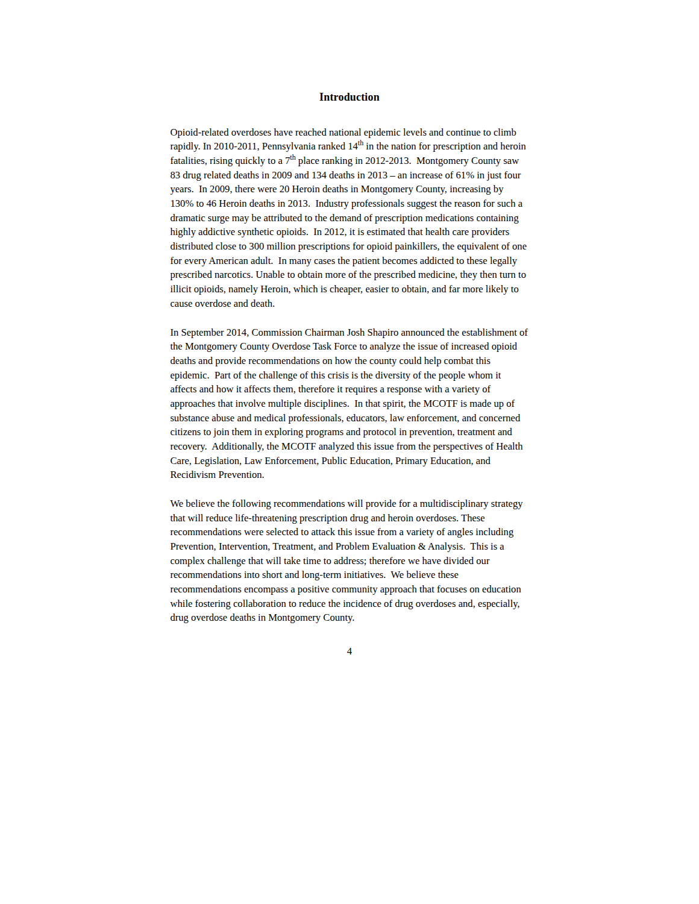Introduction
Opioid-related overdoses have reached national epidemic levels and continue to climb rapidly. In 2010-2011, Pennsylvania ranked 14th in the nation for prescription and heroin fatalities, rising quickly to a 7th place ranking in 2012-2013. Montgomery County saw 83 drug related deaths in 2009 and 134 deaths in 2013 – an increase of 61% in just four years. In 2009, there were 20 Heroin deaths in Montgomery County, increasing by 130% to 46 Heroin deaths in 2013. Industry professionals suggest the reason for such a dramatic surge may be attributed to the demand of prescription medications containing highly addictive synthetic opioids. In 2012, it is estimated that health care providers distributed close to 300 million prescriptions for opioid painkillers, the equivalent of one for every American adult. In many cases the patient becomes addicted to these legally prescribed narcotics. Unable to obtain more of the prescribed medicine, they then turn to illicit opioids, namely Heroin, which is cheaper, easier to obtain, and far more likely to cause overdose and death.
In September 2014, Commission Chairman Josh Shapiro announced the establishment of the Montgomery County Overdose Task Force to analyze the issue of increased opioid deaths and provide recommendations on how the county could help combat this epidemic. Part of the challenge of this crisis is the diversity of the people whom it affects and how it affects them, therefore it requires a response with a variety of approaches that involve multiple disciplines. In that spirit, the MCOTF is made up of substance abuse and medical professionals, educators, law enforcement, and concerned citizens to join them in exploring programs and protocol in prevention, treatment and recovery. Additionally, the MCOTF analyzed this issue from the perspectives of Health Care, Legislation, Law Enforcement, Public Education, Primary Education, and Recidivism Prevention.
We believe the following recommendations will provide for a multidisciplinary strategy that will reduce life-threatening prescription drug and heroin overdoses. These recommendations were selected to attack this issue from a variety of angles including Prevention, Intervention, Treatment, and Problem Evaluation & Analysis. This is a complex challenge that will take time to address; therefore we have divided our recommendations into short and long-term initiatives. We believe these recommendations encompass a positive community approach that focuses on education while fostering collaboration to reduce the incidence of drug overdoses and, especially, drug overdose deaths in Montgomery County.
4